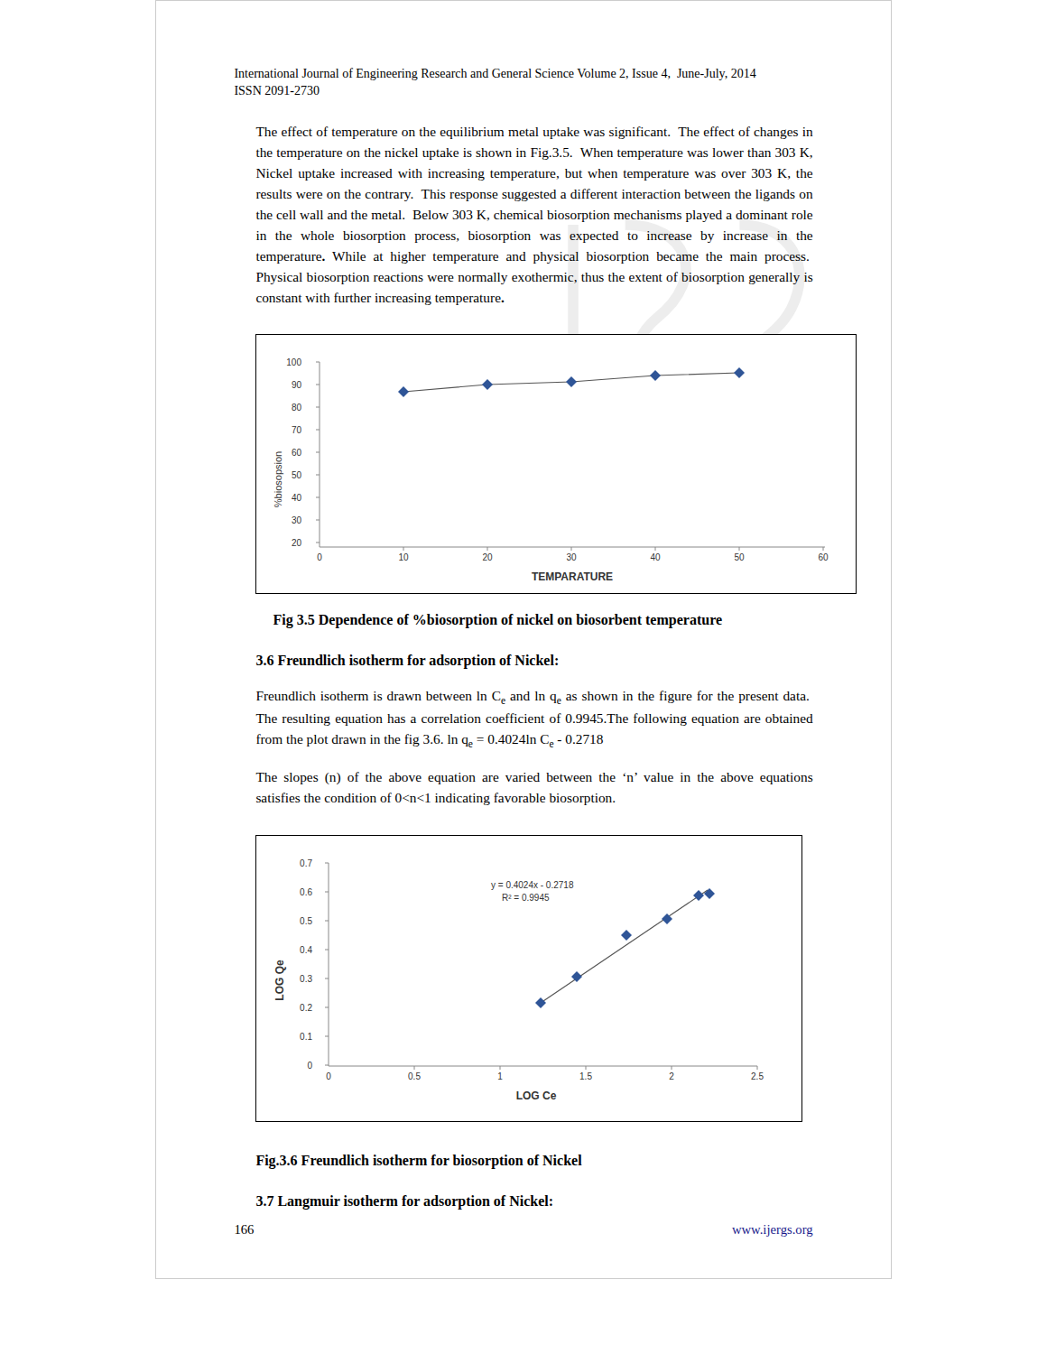IJERGS
International Journal of Engineering Research and General Science Volume 2, Issue 4, June-July, 2014
ISSN 2091-2730
The effect of temperature on the equilibrium metal uptake was significant. The effect of changes in the temperature on the nickel uptake is shown in Fig.3.5. When temperature was lower than 303 K, Nickel uptake increased with increasing temperature, but when temperature was over 303 K, the results were on the contrary. This response suggested a different interaction between the ligands on the cell wall and the metal. Below 303 K, chemical biosorption mechanisms played a dominant role in the whole biosorption process, biosorption was expected to increase by increase in the temperature. While at higher temperature and physical biosorption became the main process. Physical biosorption reactions were normally exothermic, thus the extent of biosorption generally is constant with further increasing temperature.
%biosopsion 100 90 80 70 60 50 40 30 20 0 10 20 30 40 50 60 TEMPARATURE
Fig 3.5 Dependence of %biosorption of nickel on biosorbent temperature
3.6 Freundlich isotherm for adsorption of Nickel:
Freundlich isotherm is drawn between ln Ce and ln qe as shown in the figure for the present data. The resulting equation has a correlation coefficient of 0.9945.The following equation are obtained from the plot drawn in the fig 3.6. ln qe = 0.4024ln Ce - 0.2718
The slopes (n) of the above equation are varied between the ‘n’ value in the above equations satisfies the condition of 0<n<1 indicating favorable biosorption.
LOG Qe 0.7 0.6 0.5 0.4 0.3 0.2 0.1 0 0 0.5 1 1.5 2 2.5 y = 0.4024x - 0.2718 R² = 0.9945 LOG Ce
Fig.3.6 Freundlich isotherm for biosorption of Nickel
3.7 Langmuir isotherm for adsorption of Nickel:
166 www.ijergs.org